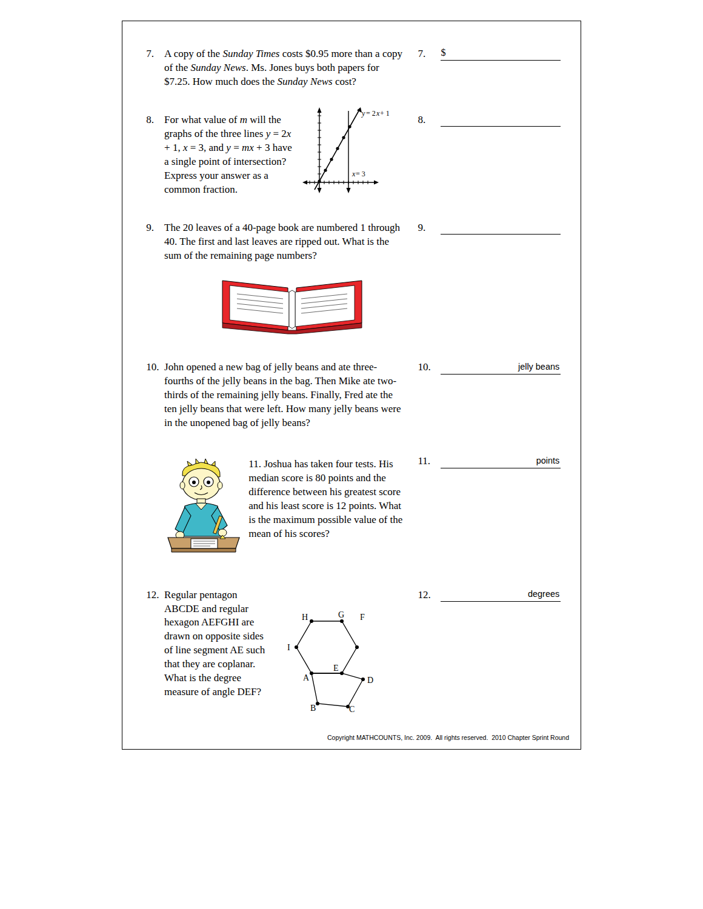7.
A copy of the Sunday Times costs $0.95 more than a copy of the Sunday News. Ms. Jones buys both papers for $7.25. How much does the Sunday News cost?
7.
$
8.
y = 2 x + 1 x = 3
For what value of m will the graphs of the three lines y = 2x + 1, x = 3, and y = mx + 3 have a single point of intersection? Express your answer as a common fraction.
8.
9.
The 20 leaves of a 40-page book are numbered 1 through 40. The first and last leaves are ripped out. What is the sum of the remaining page numbers?
9.
10.
John opened a new bag of jelly beans and ate three-fourths of the jelly beans in the bag. Then Mike ate two-thirds of the remaining jelly beans. Finally, Fred ate the ten jelly beans that were left. How many jelly beans were in the unopened bag of jelly beans?
10.
jelly beans
11. Joshua has taken four tests. His median score is 80 points and the difference between his greatest score and his least score is 12 points. What is the maximum possible value of the mean of his scores?
11.
points
12.
G H F I E A D B C
Regular pentagon ABCDE and regular hexagon AEFGHI are drawn on opposite sides of line segment AE such that they are coplanar. What is the degree measure of angle DEF?
12.
degrees
Copyright MATHCOUNTS, Inc. 2009. All rights reserved. 2010 Chapter Sprint Round